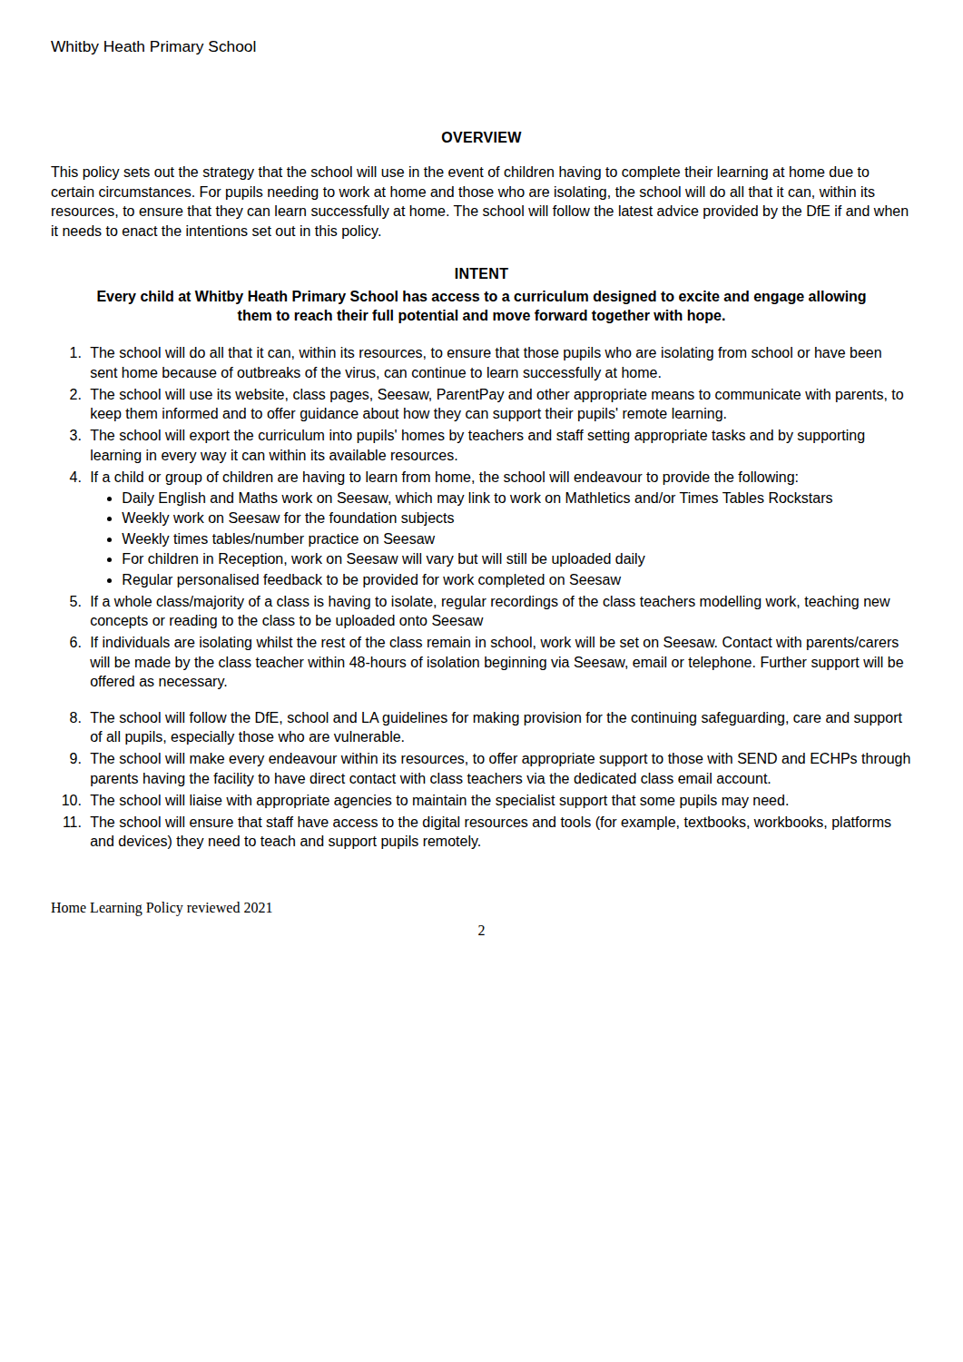Whitby Heath Primary School
OVERVIEW
This policy sets out the strategy that the school will use in the event of children having to complete their learning at home due to certain circumstances. For pupils needing to work at home and those who are isolating, the school will do all that it can, within its resources, to ensure that they can learn successfully at home. The school will follow the latest advice provided by the DfE if and when it needs to enact the intentions set out in this policy.
INTENT
Every child at Whitby Heath Primary School has access to a curriculum designed to excite and engage allowing them to reach their full potential and move forward together with hope.
The school will do all that it can, within its resources, to ensure that those pupils who are isolating from school or have been sent home because of outbreaks of the virus, can continue to learn successfully at home.
The school will use its website, class pages, Seesaw, ParentPay and other appropriate means to communicate with parents, to keep them informed and to offer guidance about how they can support their pupils' remote learning.
The school will export the curriculum into pupils' homes by teachers and staff setting appropriate tasks and by supporting learning in every way it can within its available resources.
If a child or group of children are having to learn from home, the school will endeavour to provide the following:
Daily English and Maths work on Seesaw, which may link to work on Mathletics and/or Times Tables Rockstars
Weekly work on Seesaw for the foundation subjects
Weekly times tables/number practice on Seesaw
For children in Reception, work on Seesaw will vary but will still be uploaded daily
Regular personalised feedback to be provided for work completed on Seesaw
If a whole class/majority of a class is having to isolate, regular recordings of the class teachers modelling work, teaching new concepts or reading to the class to be uploaded onto Seesaw
If individuals are isolating whilst the rest of the class remain in school, work will be set on Seesaw. Contact with parents/carers will be made by the class teacher within 48-hours of isolation beginning via Seesaw, email or telephone. Further support will be offered as necessary.
The school will follow the DfE, school and LA guidelines for making provision for the continuing safeguarding, care and support of all pupils, especially those who are vulnerable.
The school will make every endeavour within its resources, to offer appropriate support to those with SEND and ECHPs through parents having the facility to have direct contact with class teachers via the dedicated class email account.
The school will liaise with appropriate agencies to maintain the specialist support that some pupils may need.
The school will ensure that staff have access to the digital resources and tools (for example, textbooks, workbooks, platforms and devices) they need to teach and support pupils remotely.
Home Learning Policy reviewed 2021
2